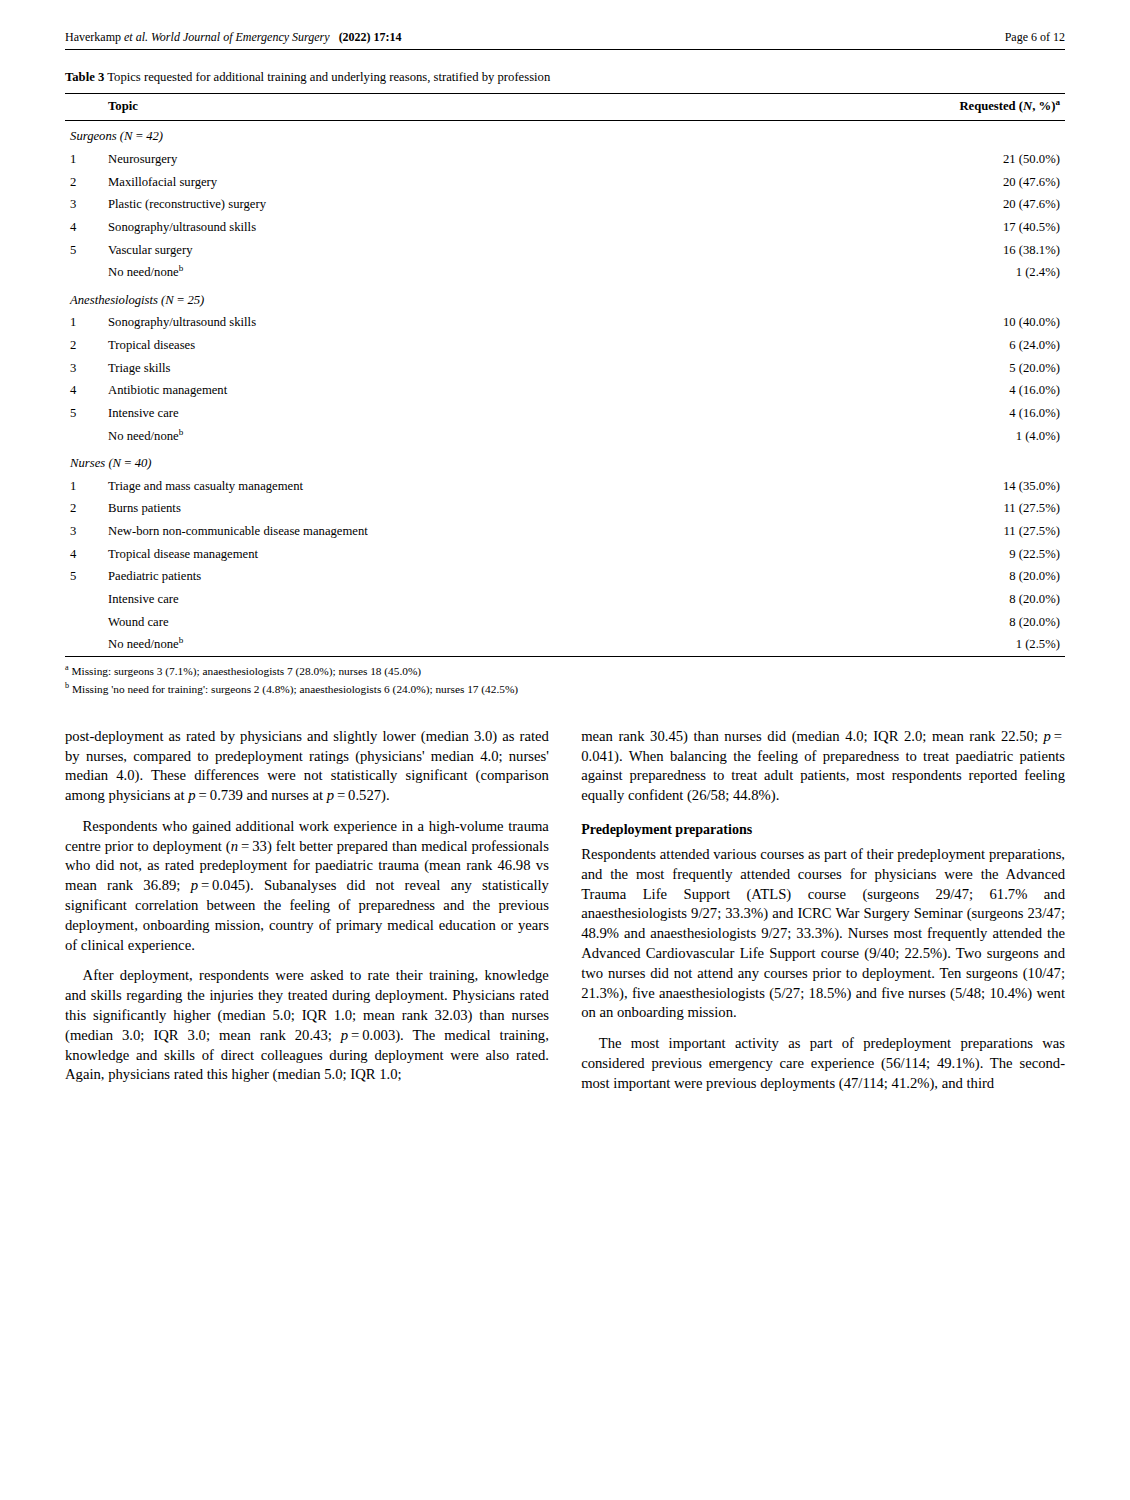Haverkamp et al. World Journal of Emergency Surgery (2022) 17:14
Page 6 of 12
Table 3 Topics requested for additional training and underlying reasons, stratified by profession
| | Topic | Requested ( N , %) a |
| --- | --- | --- |
| Surgeons ( N = 42) |
| 1 | Neurosurgery | 21 (50.0%) |
| 2 | Maxillofacial surgery | 20 (47.6%) |
| 3 | Plastic (reconstructive) surgery | 20 (47.6%) |
| 4 | Sonography/ultrasound skills | 17 (40.5%) |
| 5 | Vascular surgery | 16 (38.1%) |
| | No need/none b | 1 (2.4%) |
| Anesthesiologists ( N = 25) |
| 1 | Sonography/ultrasound skills | 10 (40.0%) |
| 2 | Tropical diseases | 6 (24.0%) |
| 3 | Triage skills | 5 (20.0%) |
| 4 | Antibiotic management | 4 (16.0%) |
| 5 | Intensive care | 4 (16.0%) |
| | No need/none b | 1 (4.0%) |
| Nurses ( N = 40) |
| 1 | Triage and mass casualty management | 14 (35.0%) |
| 2 | Burns patients | 11 (27.5%) |
| 3 | New-born non-communicable disease management | 11 (27.5%) |
| 4 | Tropical disease management | 9 (22.5%) |
| 5 | Paediatric patients | 8 (20.0%) |
| | Intensive care | 8 (20.0%) |
| | Wound care | 8 (20.0%) |
| | No need/none b | 1 (2.5%) |
a Missing: surgeons 3 (7.1%); anaesthesiologists 7 (28.0%); nurses 18 (45.0%)
b Missing 'no need for training': surgeons 2 (4.8%); anaesthesiologists 6 (24.0%); nurses 17 (42.5%)
post-deployment as rated by physicians and slightly lower (median 3.0) as rated by nurses, compared to predeployment ratings (physicians' median 4.0; nurses' median 4.0). These differences were not statistically significant (comparison among physicians at p = 0.739 and nurses at p = 0.527).
Respondents who gained additional work experience in a high-volume trauma centre prior to deployment (n = 33) felt better prepared than medical professionals who did not, as rated predeployment for paediatric trauma (mean rank 46.98 vs mean rank 36.89; p = 0.045). Subanalyses did not reveal any statistically significant correlation between the feeling of preparedness and the previous deployment, onboarding mission, country of primary medical education or years of clinical experience.
After deployment, respondents were asked to rate their training, knowledge and skills regarding the injuries they treated during deployment. Physicians rated this significantly higher (median 5.0; IQR 1.0; mean rank 32.03) than nurses (median 3.0; IQR 3.0; mean rank 20.43; p = 0.003). The medical training, knowledge and skills of direct colleagues during deployment were also rated. Again, physicians rated this higher (median 5.0; IQR 1.0;
mean rank 30.45) than nurses did (median 4.0; IQR 2.0; mean rank 22.50; p = 0.041). When balancing the feeling of preparedness to treat paediatric patients against preparedness to treat adult patients, most respondents reported feeling equally confident (26/58; 44.8%).
Predeployment preparations
Respondents attended various courses as part of their predeployment preparations, and the most frequently attended courses for physicians were the Advanced Trauma Life Support (ATLS) course (surgeons 29/47; 61.7% and anaesthesiologists 9/27; 33.3%) and ICRC War Surgery Seminar (surgeons 23/47; 48.9% and anaesthesiologists 9/27; 33.3%). Nurses most frequently attended the Advanced Cardiovascular Life Support course (9/40; 22.5%). Two surgeons and two nurses did not attend any courses prior to deployment. Ten surgeons (10/47; 21.3%), five anaesthesiologists (5/27; 18.5%) and five nurses (5/48; 10.4%) went on an onboarding mission.
The most important activity as part of predeployment preparations was considered previous emergency care experience (56/114; 49.1%). The second-most important were previous deployments (47/114; 41.2%), and third